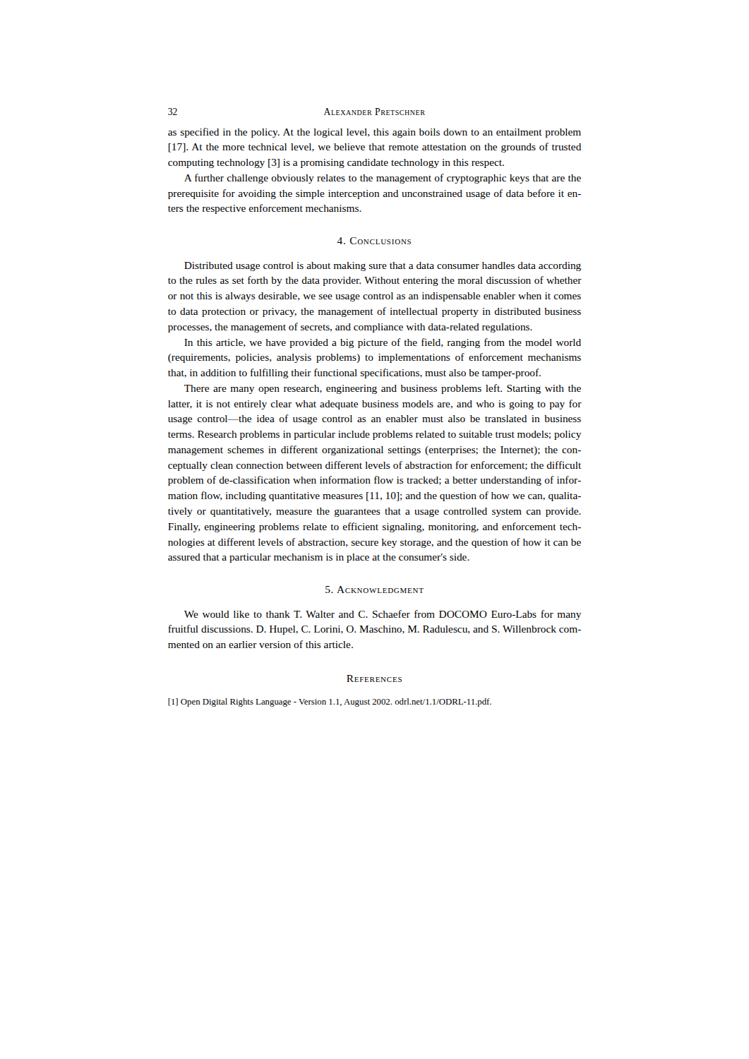32 Alexander Pretschner
as specified in the policy. At the logical level, this again boils down to an entailment problem [17]. At the more technical level, we believe that remote attestation on the grounds of trusted computing technology [3] is a promising candidate technology in this respect.
A further challenge obviously relates to the management of cryptographic keys that are the prerequisite for avoiding the simple interception and unconstrained usage of data before it enters the respective enforcement mechanisms.
4. Conclusions
Distributed usage control is about making sure that a data consumer handles data according to the rules as set forth by the data provider. Without entering the moral discussion of whether or not this is always desirable, we see usage control as an indispensable enabler when it comes to data protection or privacy, the management of intellectual property in distributed business processes, the management of secrets, and compliance with data-related regulations.
In this article, we have provided a big picture of the field, ranging from the model world (requirements, policies, analysis problems) to implementations of enforcement mechanisms that, in addition to fulfilling their functional specifications, must also be tamper-proof.
There are many open research, engineering and business problems left. Starting with the latter, it is not entirely clear what adequate business models are, and who is going to pay for usage control—the idea of usage control as an enabler must also be translated in business terms. Research problems in particular include problems related to suitable trust models; policy management schemes in different organizational settings (enterprises; the Internet); the conceptually clean connection between different levels of abstraction for enforcement; the difficult problem of de-classification when information flow is tracked; a better understanding of information flow, including quantitative measures [11, 10]; and the question of how we can, qualitatively or quantitatively, measure the guarantees that a usage controlled system can provide. Finally, engineering problems relate to efficient signaling, monitoring, and enforcement technologies at different levels of abstraction, secure key storage, and the question of how it can be assured that a particular mechanism is in place at the consumer's side.
5. Acknowledgment
We would like to thank T. Walter and C. Schaefer from DOCOMO Euro-Labs for many fruitful discussions. D. Hupel, C. Lorini, O. Maschino, M. Radulescu, and S. Willenbrock commented on an earlier version of this article.
References
[1] Open Digital Rights Language - Version 1.1, August 2002. odrl.net/1.1/ODRL-11.pdf.